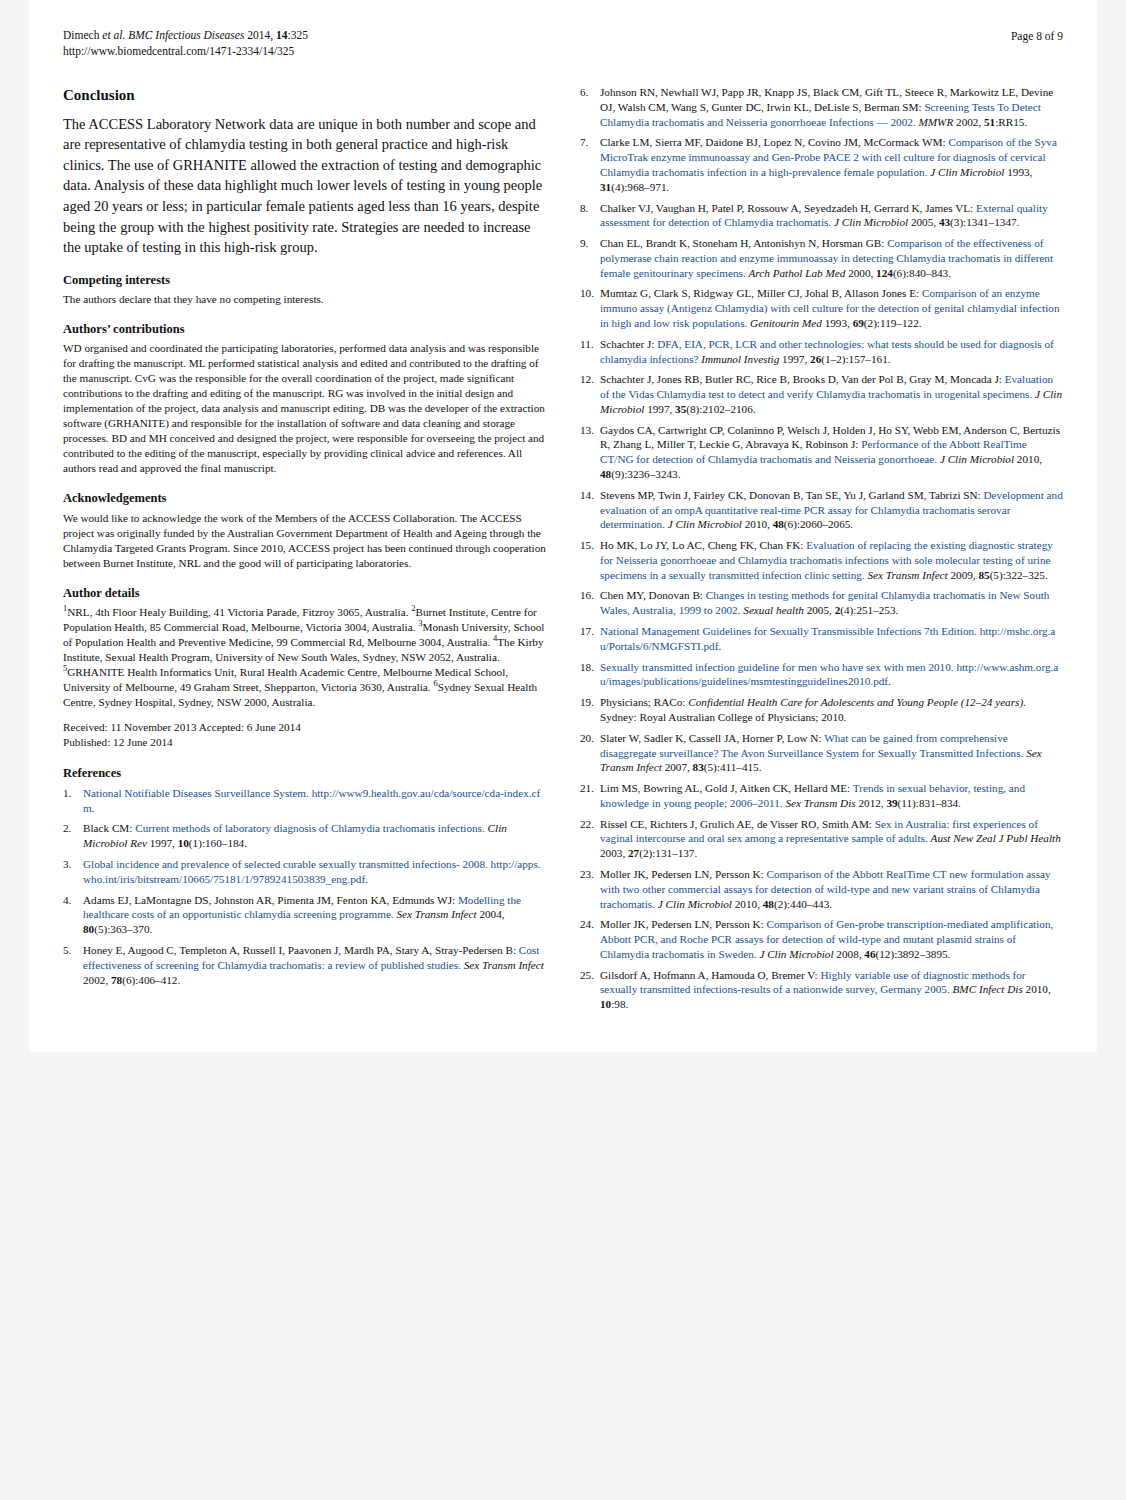Dimech et al. BMC Infectious Diseases 2014, 14:325
http://www.biomedcentral.com/1471-2334/14/325
Page 8 of 9
Conclusion
The ACCESS Laboratory Network data are unique in both number and scope and are representative of chlamydia testing in both general practice and high-risk clinics. The use of GRHANITE allowed the extraction of testing and demographic data. Analysis of these data highlight much lower levels of testing in young people aged 20 years or less; in particular female patients aged less than 16 years, despite being the group with the highest positivity rate. Strategies are needed to increase the uptake of testing in this high-risk group.
Competing interests
The authors declare that they have no competing interests.
Authors’ contributions
WD organised and coordinated the participating laboratories, performed data analysis and was responsible for drafting the manuscript. ML performed statistical analysis and edited and contributed to the drafting of the manuscript. CvG was the responsible for the overall coordination of the project, made significant contributions to the drafting and editing of the manuscript. RG was involved in the initial design and implementation of the project, data analysis and manuscript editing. DB was the developer of the extraction software (GRHANITE) and responsible for the installation of software and data cleaning and storage processes. BD and MH conceived and designed the project, were responsible for overseeing the project and contributed to the editing of the manuscript, especially by providing clinical advice and references. All authors read and approved the final manuscript.
Acknowledgements
We would like to acknowledge the work of the Members of the ACCESS Collaboration. The ACCESS project was originally funded by the Australian Government Department of Health and Ageing through the Chlamydia Targeted Grants Program. Since 2010, ACCESS project has been continued through cooperation between Burnet Institute, NRL and the good will of participating laboratories.
Author details
1NRL, 4th Floor Healy Building, 41 Victoria Parade, Fitzroy 3065, Australia. 2Burnet Institute, Centre for Population Health, 85 Commercial Road, Melbourne, Victoria 3004, Australia. 3Monash University, School of Population Health and Preventive Medicine, 99 Commercial Rd, Melbourne 3004, Australia. 4The Kirby Institute, Sexual Health Program, University of New South Wales, Sydney, NSW 2052, Australia. 5GRHANITE Health Informatics Unit, Rural Health Academic Centre, Melbourne Medical School, University of Melbourne, 49 Graham Street, Shepparton, Victoria 3630, Australia. 6Sydney Sexual Health Centre, Sydney Hospital, Sydney, NSW 2000, Australia.
Received: 11 November 2013 Accepted: 6 June 2014
Published: 12 June 2014
References
National Notifiable Diseases Surveillance System. http://www9.health.gov.au/cda/source/cda-index.cfm.
Black CM: Current methods of laboratory diagnosis of Chlamydia trachomatis infections. Clin Microbiol Rev 1997, 10(1):160–184.
Global incidence and prevalence of selected curable sexually transmitted infections- 2008. http://apps.who.int/iris/bitstream/10665/75181/1/9789241503839_eng.pdf.
Adams EJ, LaMontagne DS, Johnston AR, Pimenta JM, Fenton KA, Edmunds WJ: Modelling the healthcare costs of an opportunistic chlamydia screening programme. Sex Transm Infect 2004, 80(5):363–370.
Honey E, Augood C, Templeton A, Russell I, Paavonen J, Mardh PA, Stary A, Stray-Pedersen B: Cost effectiveness of screening for Chlamydia trachomatis: a review of published studies. Sex Transm Infect 2002, 78(6):406–412.
Johnson RN, Newhall WJ, Papp JR, Knapp JS, Black CM, Gift TL, Steece R, Markowitz LE, Devine OJ, Walsh CM, Wang S, Gunter DC, Irwin KL, DeLisle S, Berman SM: Screening Tests To Detect Chlamydia trachomatis and Neisseria gonorrhoeae Infections — 2002. MMWR 2002, 51:RR15.
Clarke LM, Sierra MF, Daidone BJ, Lopez N, Covino JM, McCormack WM: Comparison of the Syva MicroTrak enzyme immunoassay and Gen-Probe PACE 2 with cell culture for diagnosis of cervical Chlamydia trachomatis infection in a high-prevalence female population. J Clin Microbiol 1993, 31(4):968–971.
Chalker VJ, Vaughan H, Patel P, Rossouw A, Seyedzadeh H, Gerrard K, James VL: External quality assessment for detection of Chlamydia trachomatis. J Clin Microbiol 2005, 43(3):1341–1347.
Chan EL, Brandt K, Stoneham H, Antonishyn N, Horsman GB: Comparison of the effectiveness of polymerase chain reaction and enzyme immunoassay in detecting Chlamydia trachomatis in different female genitourinary specimens. Arch Pathol Lab Med 2000, 124(6):840–843.
Mumtaz G, Clark S, Ridgway GL, Miller CJ, Johal B, Allason Jones E: Comparison of an enzyme immuno assay (Antigenz Chlamydia) with cell culture for the detection of genital chlamydial infection in high and low risk populations. Genitourin Med 1993, 69(2):119–122.
Schachter J: DFA, EIA, PCR, LCR and other technologies: what tests should be used for diagnosis of chlamydia infections? Immunol Investig 1997, 26(1–2):157–161.
Schachter J, Jones RB, Butler RC, Rice B, Brooks D, Van der Pol B, Gray M, Moncada J: Evaluation of the Vidas Chlamydia test to detect and verify Chlamydia trachomatis in urogenital specimens. J Clin Microbiol 1997, 35(8):2102–2106.
Gaydos CA, Cartwright CP, Colaninno P, Welsch J, Holden J, Ho SY, Webb EM, Anderson C, Bertuzis R, Zhang L, Miller T, Leckie G, Abravaya K, Robinson J: Performance of the Abbott RealTime CT/NG for detection of Chlamydia trachomatis and Neisseria gonorrhoeae. J Clin Microbiol 2010, 48(9):3236–3243.
Stevens MP, Twin J, Fairley CK, Donovan B, Tan SE, Yu J, Garland SM, Tabrizi SN: Development and evaluation of an ompA quantitative real-time PCR assay for Chlamydia trachomatis serovar determination. J Clin Microbiol 2010, 48(6):2060–2065.
Ho MK, Lo JY, Lo AC, Cheng FK, Chan FK: Evaluation of replacing the existing diagnostic strategy for Neisseria gonorrhoeae and Chlamydia trachomatis infections with sole molecular testing of urine specimens in a sexually transmitted infection clinic setting. Sex Transm Infect 2009, 85(5):322–325.
Chen MY, Donovan B: Changes in testing methods for genital Chlamydia trachomatis in New South Wales, Australia, 1999 to 2002. Sexual health 2005, 2(4):251–253.
National Management Guidelines for Sexually Transmissible Infections 7th Edition. http://mshc.org.au/Portals/6/NMGFSTI.pdf.
Sexually transmitted infection guideline for men who have sex with men 2010. http://www.ashm.org.au/images/publications/guidelines/msmtestingguidelines2010.pdf.
Physicians; RACo: Confidential Health Care for Adolescents and Young People (12–24 years). Sydney: Royal Australian College of Physicians; 2010.
Slater W, Sadler K, Cassell JA, Horner P, Low N: What can be gained from comprehensive disaggregate surveillance? The Avon Surveillance System for Sexually Transmitted Infections. Sex Transm Infect 2007, 83(5):411–415.
Lim MS, Bowring AL, Gold J, Aitken CK, Hellard ME: Trends in sexual behavior, testing, and knowledge in young people; 2006–2011. Sex Transm Dis 2012, 39(11):831–834.
Rissel CE, Richters J, Grulich AE, de Visser RO, Smith AM: Sex in Australia: first experiences of vaginal intercourse and oral sex among a representative sample of adults. Aust New Zeal J Publ Health 2003, 27(2):131–137.
Moller JK, Pedersen LN, Persson K: Comparison of the Abbott RealTime CT new formulation assay with two other commercial assays for detection of wild-type and new variant strains of Chlamydia trachomatis. J Clin Microbiol 2010, 48(2):440–443.
Moller JK, Pedersen LN, Persson K: Comparison of Gen-probe transcription-mediated amplification, Abbott PCR, and Roche PCR assays for detection of wild-type and mutant plasmid strains of Chlamydia trachomatis in Sweden. J Clin Microbiol 2008, 46(12):3892–3895.
Gilsdorf A, Hofmann A, Hamouda O, Bremer V: Highly variable use of diagnostic methods for sexually transmitted infections-results of a nationwide survey, Germany 2005. BMC Infect Dis 2010, 10:98.